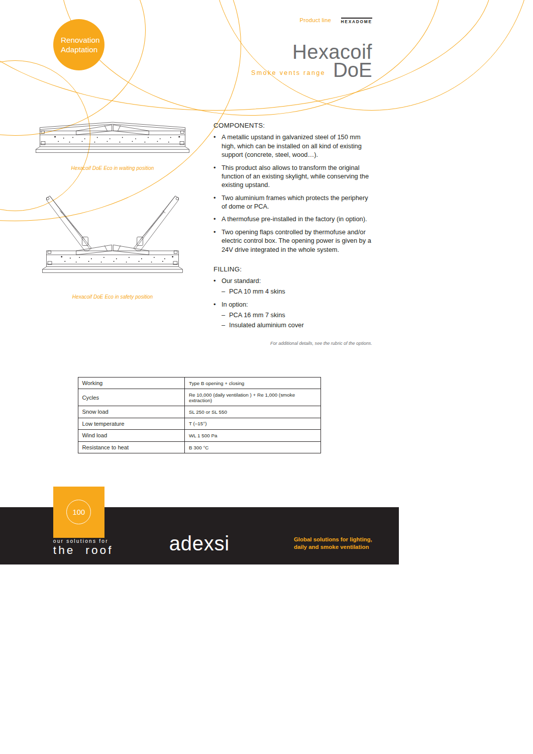Renovation Adaptation
Product line HEXADOME
Hexacoif
Smoke vents range DoE
Hexacoif DoE Eco in waiting position
Hexacoif DoE Eco in safety position
Components:
A metallic upstand in galvanized steel of 150 mm high, which can be installed on all kind of existing support (concrete, steel, wood…).
This product also allows to transform the original function of an existing skylight, while conserving the existing upstand.
Two aluminium frames which protects the periphery of dome or PCA.
A thermofuse pre-installed in the factory (in option).
Two opening flaps controlled by thermofuse and/or electric control box. The opening power is given by a 24V drive integrated in the whole system.
Filling:
Our standard:
PCA 10 mm 4 skins
In option:
PCA 16 mm 7 skins
Insulated aluminium cover
For additional details, see the rubric of the options.
| Working | Type B opening + closing |
| Cycles | Re 10,000 (daily ventilation ) + Re 1,000 (smoke extraction) |
| Snow load | SL 250 or SL 550 |
| Low temperature | T (–15°) |
| Wind load | WL 1 500 Pa |
| Resistance to heat | B 300 °C |
100
our solutions for
the roof
adexsi
Global solutions for lighting,
daily and smoke ventilation